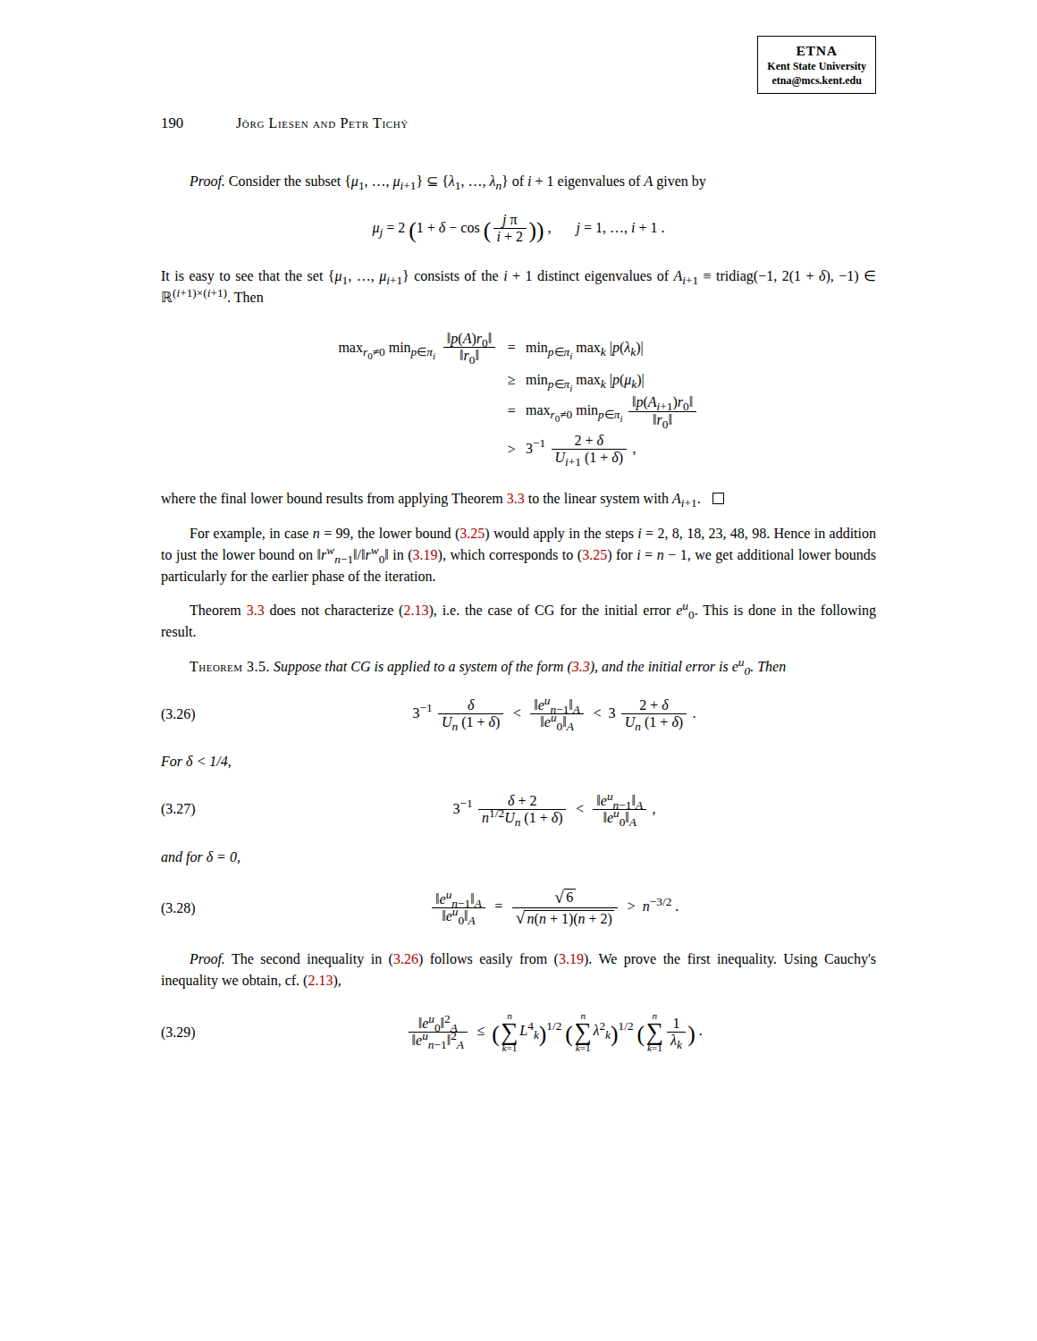ETNA
Kent State University
etna@mcs.kent.edu
190 Jörg Liesen and Petr Tichý
Proof. Consider the subset {μ1, …, μi+1} ⊆ {λ1, …, λn} of i + 1 eigenvalues of A given by
μj = 2 (1 + δ − cos (j π i + 2)) , j = 1, …, i + 1 .
It is easy to see that the set {μ1, …, μi+1} consists of the i + 1 distinct eigenvalues of Ai+1 ≡ tridiag(−1, 2(1 + δ), −1) ∈ ℝ(i+1)×(i+1). Then
| max r 0 ≠0 min p ∈ π i | ‖ p ( A ) r 0 ‖ ‖ r 0 ‖ | = | min p ∈ π i max k / p ( λ k )/ |
| | | ≥ | min p ∈ π i max k / p ( μ k )/ |
| | | = | max r 0 ≠0 min p ∈ π i ‖ p ( A i +1 ) r 0 ‖ ‖ r 0 ‖ |
| | | > | 3 −1 2 + δ U i +1 (1 + δ ) , |
where the final lower bound results from applying Theorem 3.3 to the linear system with Ai+1.
For example, in case n = 99, the lower bound (3.25) would apply in the steps i = 2, 8, 18, 23, 48, 98. Hence in addition to just the lower bound on ‖rwn−1‖/‖rw0‖ in (3.19), which corresponds to (3.25) for i = n − 1, we get additional lower bounds particularly for the earlier phase of the iteration.
Theorem 3.3 does not characterize (2.13), i.e. the case of CG for the initial error eu0. This is done in the following result.
Theorem 3.5. Suppose that CG is applied to a system of the form (3.3), and the initial error is eu0. Then
(3.26)
3−1 δUn (1 + δ) < ‖eun−1‖A‖eu0‖A < 3 2 + δ Un (1 + δ) .
For δ < 1/4,
(3.27)
3−1 δ + 2 n1/2Un (1 + δ) < ‖eun−1‖A‖eu0‖A ,
and for δ = 0,
(3.28)
‖eun−1‖A‖eu0‖A = √6√n(n + 1)(n + 2) > n−3/2 .
Proof. The second inequality in (3.26) follows easily from (3.19). We prove the first inequality. Using Cauchy's inequality we obtain, cf. (2.13),
(3.29)
‖eu0‖2A‖eun−1‖2A ≤ (n∑k=1 L4k)1/2 (n∑k=1 λ2k)1/2 (n∑k=11 λk) .